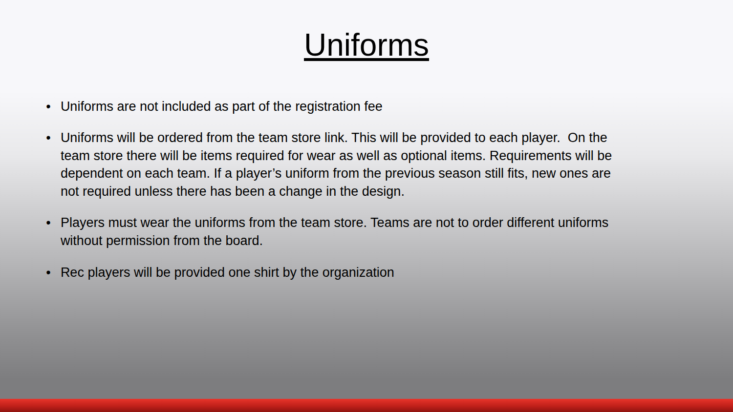Uniforms
Uniforms are not included as part of the registration fee
Uniforms will be ordered from the team store link. This will be provided to each player. On the team store there will be items required for wear as well as optional items. Requirements will be dependent on each team. If a player’s uniform from the previous season still fits, new ones are not required unless there has been a change in the design.
Players must wear the uniforms from the team store. Teams are not to order different uniforms without permission from the board.
Rec players will be provided one shirt by the organization